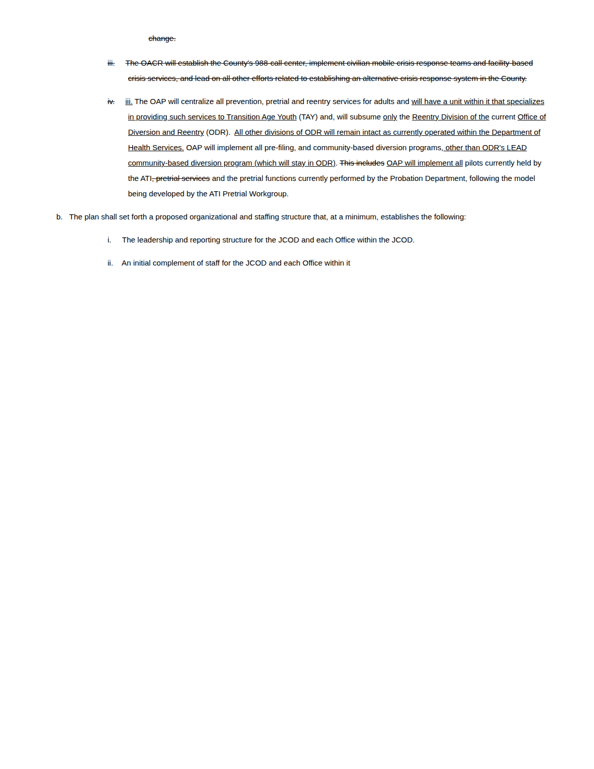change.
iii. The OACR will establish the County's 988-call center, implement civilian mobile crisis response teams and facility-based crisis services, and lead on all other efforts related to establishing an alternative crisis response system in the County.
iv. iii. The OAP will centralize all prevention, pretrial and reentry services for adults and will have a unit within it that specializes in providing such services to Transition Age Youth (TAY) and, will subsume only the Reentry Division of the current Office of Diversion and Reentry (ODR). All other divisions of ODR will remain intact as currently operated within the Department of Health Services. OAP will implement all pre-filing, and community-based diversion programs, other than ODR's LEAD community-based diversion program (which will stay in ODR). This includes OAP will implement all pilots currently held by the ATI, pretrial services and the pretrial functions currently performed by the Probation Department, following the model being developed by the ATI Pretrial Workgroup.
b. The plan shall set forth a proposed organizational and staffing structure that, at a minimum, establishes the following:
i. The leadership and reporting structure for the JCOD and each Office within the JCOD.
ii. An initial complement of staff for the JCOD and each Office within it